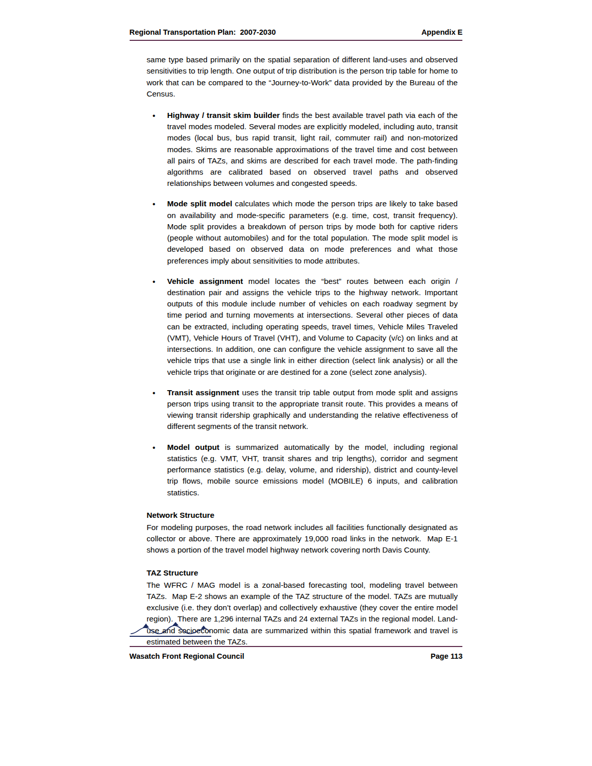Regional Transportation Plan: 2007-2030
Appendix E
same type based primarily on the spatial separation of different land-uses and observed sensitivities to trip length. One output of trip distribution is the person trip table for home to work that can be compared to the “Journey-to-Work” data provided by the Bureau of the Census.
Highway / transit skim builder finds the best available travel path via each of the travel modes modeled. Several modes are explicitly modeled, including auto, transit modes (local bus, bus rapid transit, light rail, commuter rail) and non-motorized modes. Skims are reasonable approximations of the travel time and cost between all pairs of TAZs, and skims are described for each travel mode. The path-finding algorithms are calibrated based on observed travel paths and observed relationships between volumes and congested speeds.
Mode split model calculates which mode the person trips are likely to take based on availability and mode-specific parameters (e.g. time, cost, transit frequency). Mode split provides a breakdown of person trips by mode both for captive riders (people without automobiles) and for the total population. The mode split model is developed based on observed data on mode preferences and what those preferences imply about sensitivities to mode attributes.
Vehicle assignment model locates the “best” routes between each origin / destination pair and assigns the vehicle trips to the highway network. Important outputs of this module include number of vehicles on each roadway segment by time period and turning movements at intersections. Several other pieces of data can be extracted, including operating speeds, travel times, Vehicle Miles Traveled (VMT), Vehicle Hours of Travel (VHT), and Volume to Capacity (v/c) on links and at intersections. In addition, one can configure the vehicle assignment to save all the vehicle trips that use a single link in either direction (select link analysis) or all the vehicle trips that originate or are destined for a zone (select zone analysis).
Transit assignment uses the transit trip table output from mode split and assigns person trips using transit to the appropriate transit route. This provides a means of viewing transit ridership graphically and understanding the relative effectiveness of different segments of the transit network.
Model output is summarized automatically by the model, including regional statistics (e.g. VMT, VHT, transit shares and trip lengths), corridor and segment performance statistics (e.g. delay, volume, and ridership), district and county-level trip flows, mobile source emissions model (MOBILE) 6 inputs, and calibration statistics.
Network Structure
For modeling purposes, the road network includes all facilities functionally designated as collector or above. There are approximately 19,000 road links in the network. Map E-1 shows a portion of the travel model highway network covering north Davis County.
TAZ Structure
The WFRC / MAG model is a zonal-based forecasting tool, modeling travel between TAZs. Map E-2 shows an example of the TAZ structure of the model. TAZs are mutually exclusive (i.e. they don’t overlap) and collectively exhaustive (they cover the entire model region). There are 1,296 internal TAZs and 24 external TAZs in the regional model. Land-use and socioeconomic data are summarized within this spatial framework and travel is estimated between the TAZs.
Wasatch Front Regional Council
Page 113